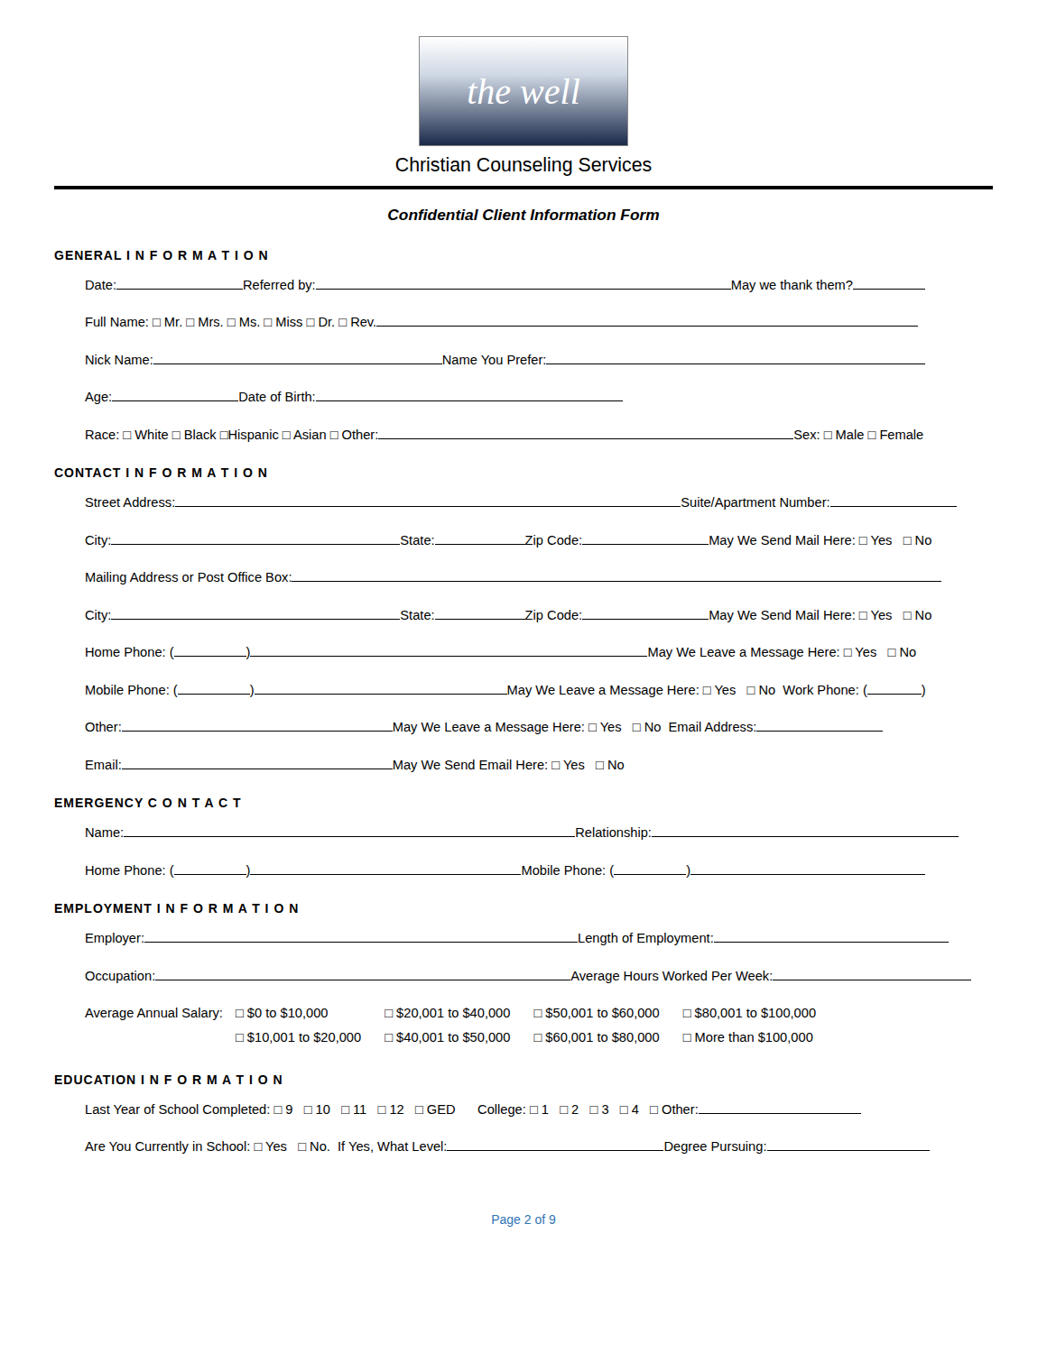the well
Christian Counseling Services
Confidential Client Information Form
GENERAL I N F O R M A T I O N
Date: Referred by: May we thank them?
Full Name: □ Mr. □ Mrs. □ Ms. □ Miss □ Dr. □ Rev.
Nick Name: Name You Prefer:
Age: Date of Birth:
Race: □ White □ Black □Hispanic □ Asian □ Other: Sex: □ Male □ Female
CONTACT I N F O R M A T I O N
Street Address: Suite/Apartment Number:
City: State: Zip Code: May We Send Mail Here: □ Yes □ No
Mailing Address or Post Office Box:
City: State: Zip Code: May We Send Mail Here: □ Yes □ No
Home Phone: ( ) May We Leave a Message Here: □ Yes □ No
Mobile Phone: ( ) May We Leave a Message Here: □ Yes □ No Work Phone: ( )
Other: May We Leave a Message Here: □ Yes □ No Email Address:
Email: May We Send Email Here: □ Yes □ No
EMERGENCY C O N T A C T
Name: Relationship:
Home Phone: ( ) Mobile Phone: ( )
EMPLOYMENT I N F O R M A T I O N
Employer: Length of Employment:
Occupation: Average Hours Worked Per Week:
| Average Annual Salary: | □ $0 to $10,000 | □ $20,001 to $40,000 | □ $50,001 to $60,000 | □ $80,001 to $100,000 |
| | □ $10,001 to $20,000 | □ $40,001 to $50,000 | □ $60,001 to $80,000 | □ More than $100,000 |
EDUCATION I N F O R M A T I O N
Last Year of School Completed: □ 9 □ 10 □ 11 □ 12 □ GED College: □ 1 □ 2 □ 3 □ 4 □ Other:
Are You Currently in School: □ Yes □ No. If Yes, What Level: Degree Pursuing:
Page 2 of 9